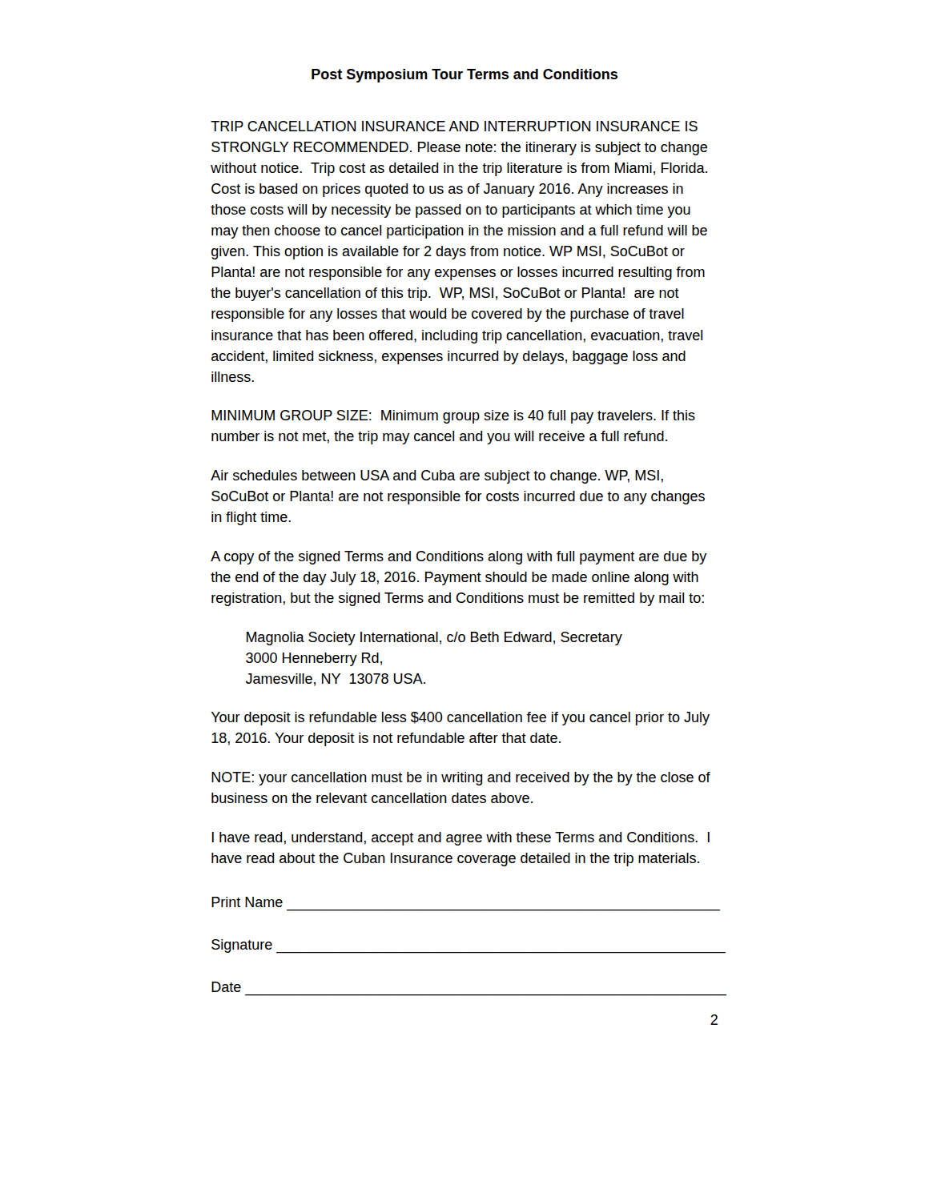Post Symposium Tour Terms and Conditions
TRIP CANCELLATION INSURANCE AND INTERRUPTION INSURANCE IS STRONGLY RECOMMENDED. Please note: the itinerary is subject to change without notice. Trip cost as detailed in the trip literature is from Miami, Florida. Cost is based on prices quoted to us as of January 2016. Any increases in those costs will by necessity be passed on to participants at which time you may then choose to cancel participation in the mission and a full refund will be given. This option is available for 2 days from notice. WP MSI, SoCuBot or Planta! are not responsible for any expenses or losses incurred resulting from the buyer's cancellation of this trip. WP, MSI, SoCuBot or Planta! are not responsible for any losses that would be covered by the purchase of travel insurance that has been offered, including trip cancellation, evacuation, travel accident, limited sickness, expenses incurred by delays, baggage loss and illness.
MINIMUM GROUP SIZE: Minimum group size is 40 full pay travelers. If this number is not met, the trip may cancel and you will receive a full refund.
Air schedules between USA and Cuba are subject to change. WP, MSI, SoCuBot or Planta! are not responsible for costs incurred due to any changes in flight time.
A copy of the signed Terms and Conditions along with full payment are due by the end of the day July 18, 2016. Payment should be made online along with registration, but the signed Terms and Conditions must be remitted by mail to:
Magnolia Society International, c/o Beth Edward, Secretary
3000 Henneberry Rd,
Jamesville, NY 13078 USA.
Your deposit is refundable less $400 cancellation fee if you cancel prior to July 18, 2016. Your deposit is not refundable after that date.
NOTE: your cancellation must be in writing and received by the by the close of business on the relevant cancellation dates above.
I have read, understand, accept and agree with these Terms and Conditions. I have read about the Cuban Insurance coverage detailed in the trip materials.
Print Name ______________________________________________________
Signature ________________________________________________________
Date ____________________________________________________________
2